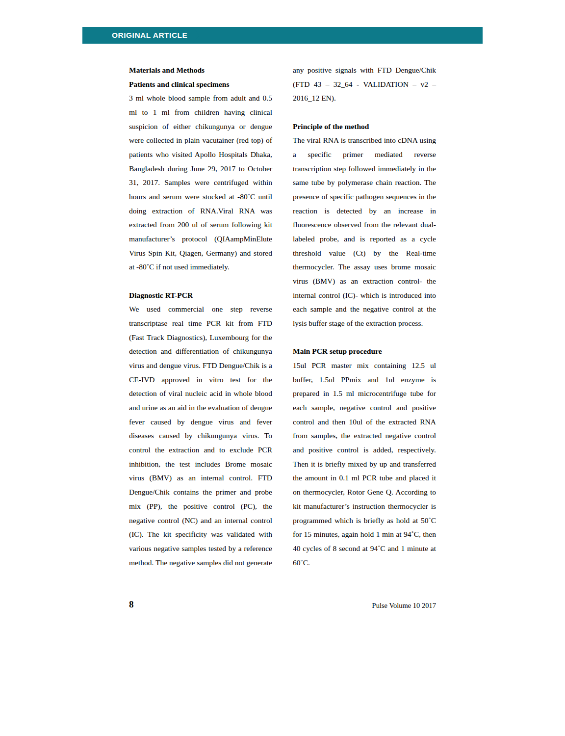ORIGINAL ARTICLE
Materials and Methods
Patients and clinical specimens
3 ml whole blood sample from adult and 0.5 ml to 1 ml from children having clinical suspicion of either chikungunya or dengue were collected in plain vacutainer (red top) of patients who visited Apollo Hospitals Dhaka, Bangladesh during June 29, 2017 to October 31, 2017. Samples were centrifuged within hours and serum were stocked at -80˚C until doing extraction of RNA.Viral RNA was extracted from 200 ul of serum following kit manufacturer’s protocol (QIAampMinElute Virus Spin Kit, Qiagen, Germany) and stored at -80˚C if not used immediately.
Diagnostic RT-PCR
We used commercial one step reverse transcriptase real time PCR kit from FTD (Fast Track Diagnostics), Luxembourg for the detection and differentiation of chikungunya virus and dengue virus. FTD Dengue/Chik is a CE-IVD approved in vitro test for the detection of viral nucleic acid in whole blood and urine as an aid in the evaluation of dengue fever caused by dengue virus and fever diseases caused by chikungunya virus. To control the extraction and to exclude PCR inhibition, the test includes Brome mosaic virus (BMV) as an internal control. FTD Dengue/Chik contains the primer and probe mix (PP), the positive control (PC), the negative control (NC) and an internal control (IC). The kit specificity was validated with various negative samples tested by a reference method. The negative samples did not generate
any positive signals with FTD Dengue/Chik (FTD 43 – 32_64 - VALIDATION – v2 – 2016_12 EN).
Principle of the method
The viral RNA is transcribed into cDNA using a specific primer mediated reverse transcription step followed immediately in the same tube by polymerase chain reaction. The presence of specific pathogen sequences in the reaction is detected by an increase in fluorescence observed from the relevant dual-labeled probe, and is reported as a cycle threshold value (Ct) by the Real-time thermocycler. The assay uses brome mosaic virus (BMV) as an extraction control- the internal control (IC)- which is introduced into each sample and the negative control at the lysis buffer stage of the extraction process.
Main PCR setup procedure
15ul PCR master mix containing 12.5 ul buffer, 1.5ul PPmix and 1ul enzyme is prepared in 1.5 ml microcentrifuge tube for each sample, negative control and positive control and then 10ul of the extracted RNA from samples, the extracted negative control and positive control is added, respectively. Then it is briefly mixed by up and transferred the amount in 0.1 ml PCR tube and placed it on thermocycler, Rotor Gene Q. According to kit manufacturer’s instruction thermocycler is programmed which is briefly as hold at 50˚C for 15 minutes, again hold 1 min at 94˚C, then 40 cycles of 8 second at 94˚C and 1 minute at 60˚C.
8
Pulse Volume 10 2017